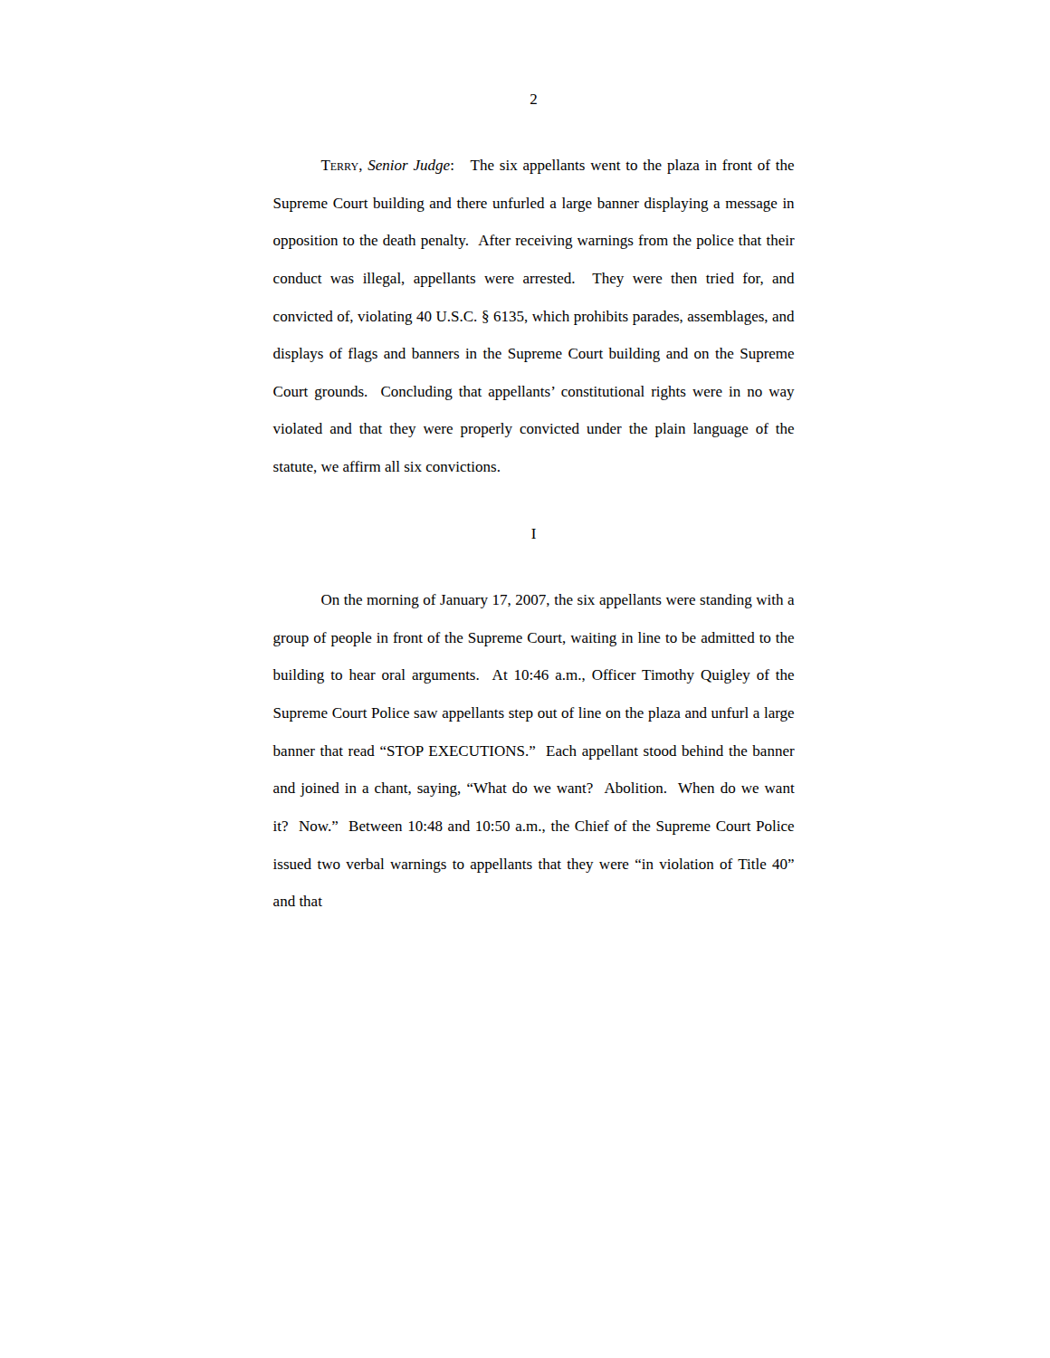2
Terry, Senior Judge: The six appellants went to the plaza in front of the Supreme Court building and there unfurled a large banner displaying a message in opposition to the death penalty. After receiving warnings from the police that their conduct was illegal, appellants were arrested. They were then tried for, and convicted of, violating 40 U.S.C. § 6135, which prohibits parades, assemblages, and displays of flags and banners in the Supreme Court building and on the Supreme Court grounds. Concluding that appellants’ constitutional rights were in no way violated and that they were properly convicted under the plain language of the statute, we affirm all six convictions.
I
On the morning of January 17, 2007, the six appellants were standing with a group of people in front of the Supreme Court, waiting in line to be admitted to the building to hear oral arguments. At 10:46 a.m., Officer Timothy Quigley of the Supreme Court Police saw appellants step out of line on the plaza and unfurl a large banner that read “STOP EXECUTIONS.” Each appellant stood behind the banner and joined in a chant, saying, “What do we want? Abolition. When do we want it? Now.” Between 10:48 and 10:50 a.m., the Chief of the Supreme Court Police issued two verbal warnings to appellants that they were “in violation of Title 40” and that